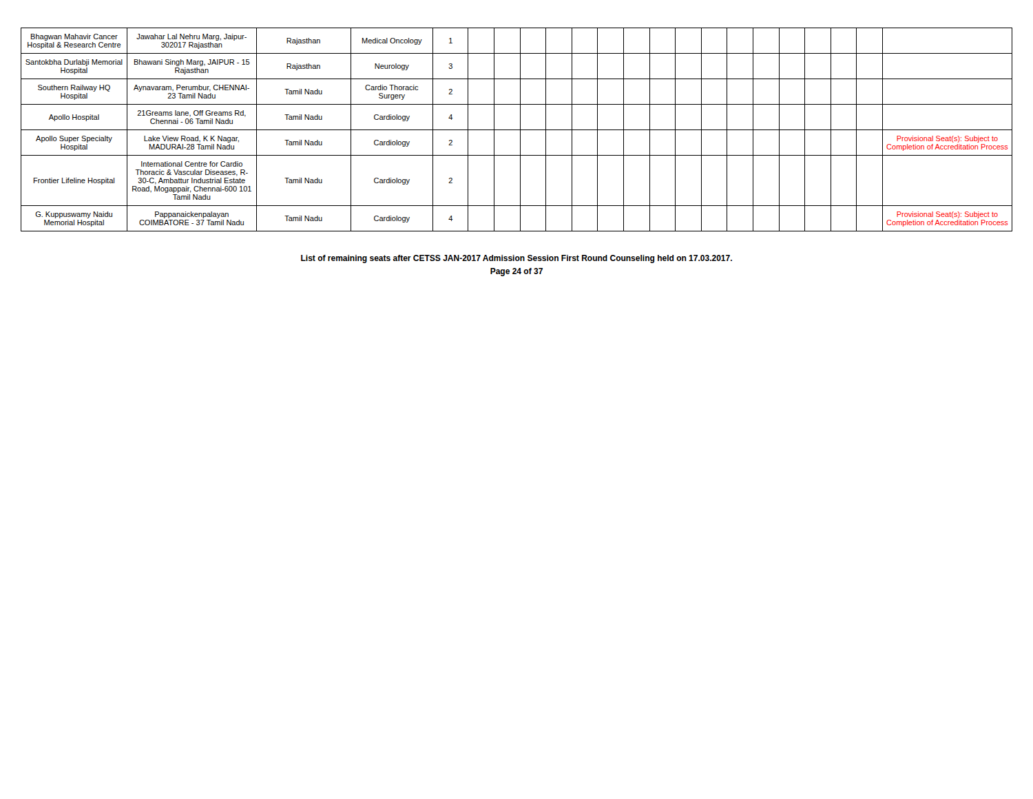| Bhagwan Mahavir Cancer Hospital & Research Centre | Jawahar Lal Nehru Marg, Jaipur-302017 Rajasthan | Rajasthan | Medical Oncology | 1 | | | | | | | | | | | | | | | | | |
| Santokbha Durlabji Memorial Hospital | Bhawani Singh Marg, JAIPUR - 15 Rajasthan | Rajasthan | Neurology | 3 | | | | | | | | | | | | | | | | | |
| Southern Railway HQ Hospital | Aynavaram, Perumbur, CHENNAI-23 Tamil Nadu | Tamil Nadu | Cardio Thoracic Surgery | 2 | | | | | | | | | | | | | | | | | |
| Apollo Hospital | 21Greams lane, Off Greams Rd, Chennai - 06 Tamil Nadu | Tamil Nadu | Cardiology | 4 | | | | | | | | | | | | | | | | | |
| Apollo Super Specialty Hospital | Lake View Road, K K Nagar, MADURAI-28 Tamil Nadu | Tamil Nadu | Cardiology | 2 | | | | | | | | | | | | | | | | | Provisional Seat(s): Subject to Completion of Accreditation Process |
| Frontier Lifeline Hospital | International Centre for Cardio Thoracic & Vascular Diseases, R-30-C, Ambattur Industrial Estate Road, Mogappair, Chennai-600 101 Tamil Nadu | Tamil Nadu | Cardiology | 2 | | | | | | | | | | | | | | | | | |
| G. Kuppuswamy Naidu Memorial Hospital | Pappanaickenpalayan COIMBATORE - 37 Tamil Nadu | Tamil Nadu | Cardiology | 4 | | | | | | | | | | | | | | | | | Provisional Seat(s): Subject to Completion of Accreditation Process |
List of remaining seats after CETSS JAN-2017 Admission Session First Round Counseling held on 17.03.2017.
Page 24 of 37